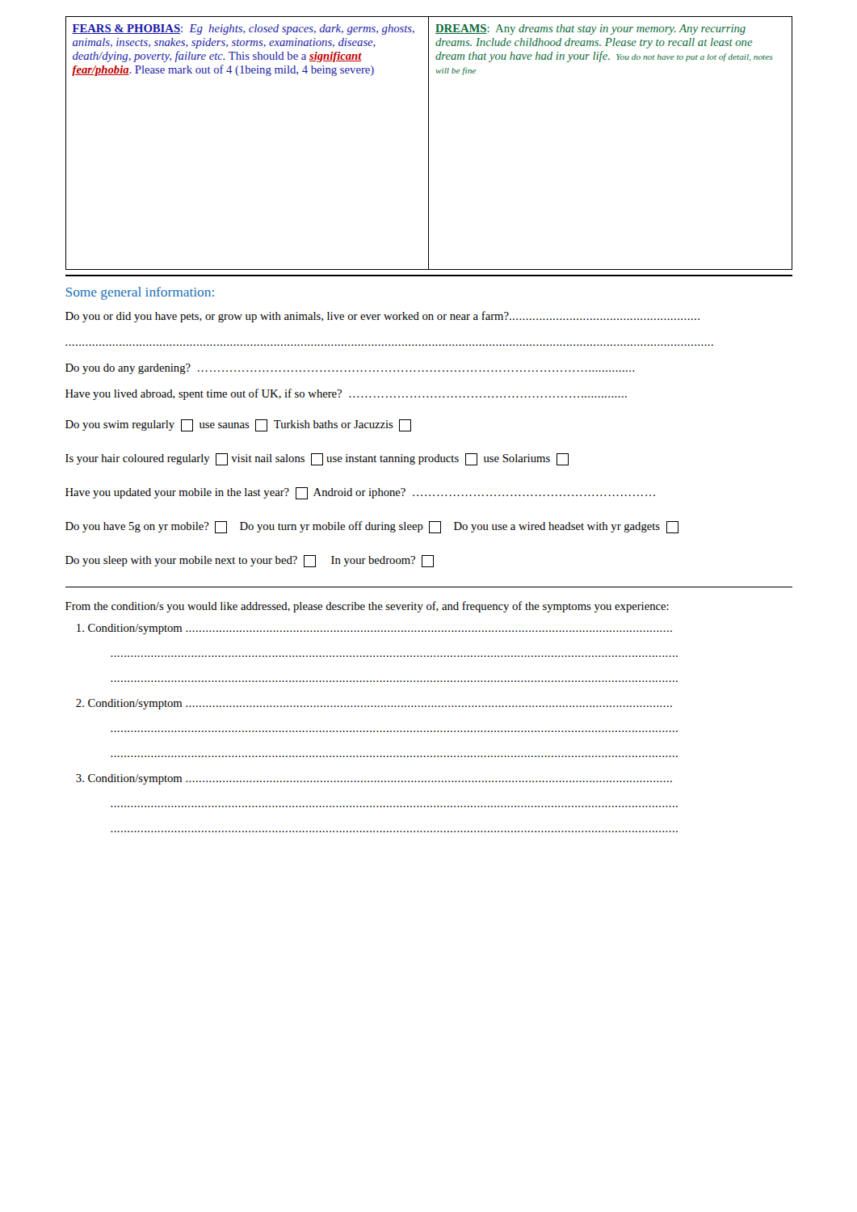| FEARS & PHOBIAS : Eg heights, closed spaces, dark, germs, ghosts, animals, insects, snakes, spiders, storms, examinations, disease, death/dying, poverty, failure etc. This should be a significant fear/phobia . Please mark out of 4 (1being mild, 4 being severe) | DREAMS : Any dreams that stay in your memory. Any recurring dreams. Include childhood dreams. Please try to recall at least one dream that you have had in your life. You do not have to put a lot of detail, notes will be fine |
Some general information:
Do you or did you have pets, or grow up with animals, live or ever worked on or near a farm?.........................................................
.................................................................................................................................................................................................
Do you do any gardening? ……………………………………………………………………………………..............
Have you lived abroad, spent time out of UK, if so where? …………………………………………………..............
Do you swim regularly use saunas Turkish baths or Jacuzzis
Is your hair coloured regularly visit nail salons use instant tanning products use Solariums
Have you updated your mobile in the last year? Android or iphone? ……………………………………………………
Do you have 5g on yr mobile? Do you turn yr mobile off during sleep Do you use a wired headset with yr gadgets
Do you sleep with your mobile next to your bed? In your bedroom?
From the condition/s you would like addressed, please describe the severity of, and frequency of the symptoms you experience:
Condition/symptom ................................................................................................................................................. ......................................................................................................................................................................... .........................................................................................................................................................................
Condition/symptom ................................................................................................................................................. ......................................................................................................................................................................... .........................................................................................................................................................................
Condition/symptom ................................................................................................................................................. ......................................................................................................................................................................... .........................................................................................................................................................................